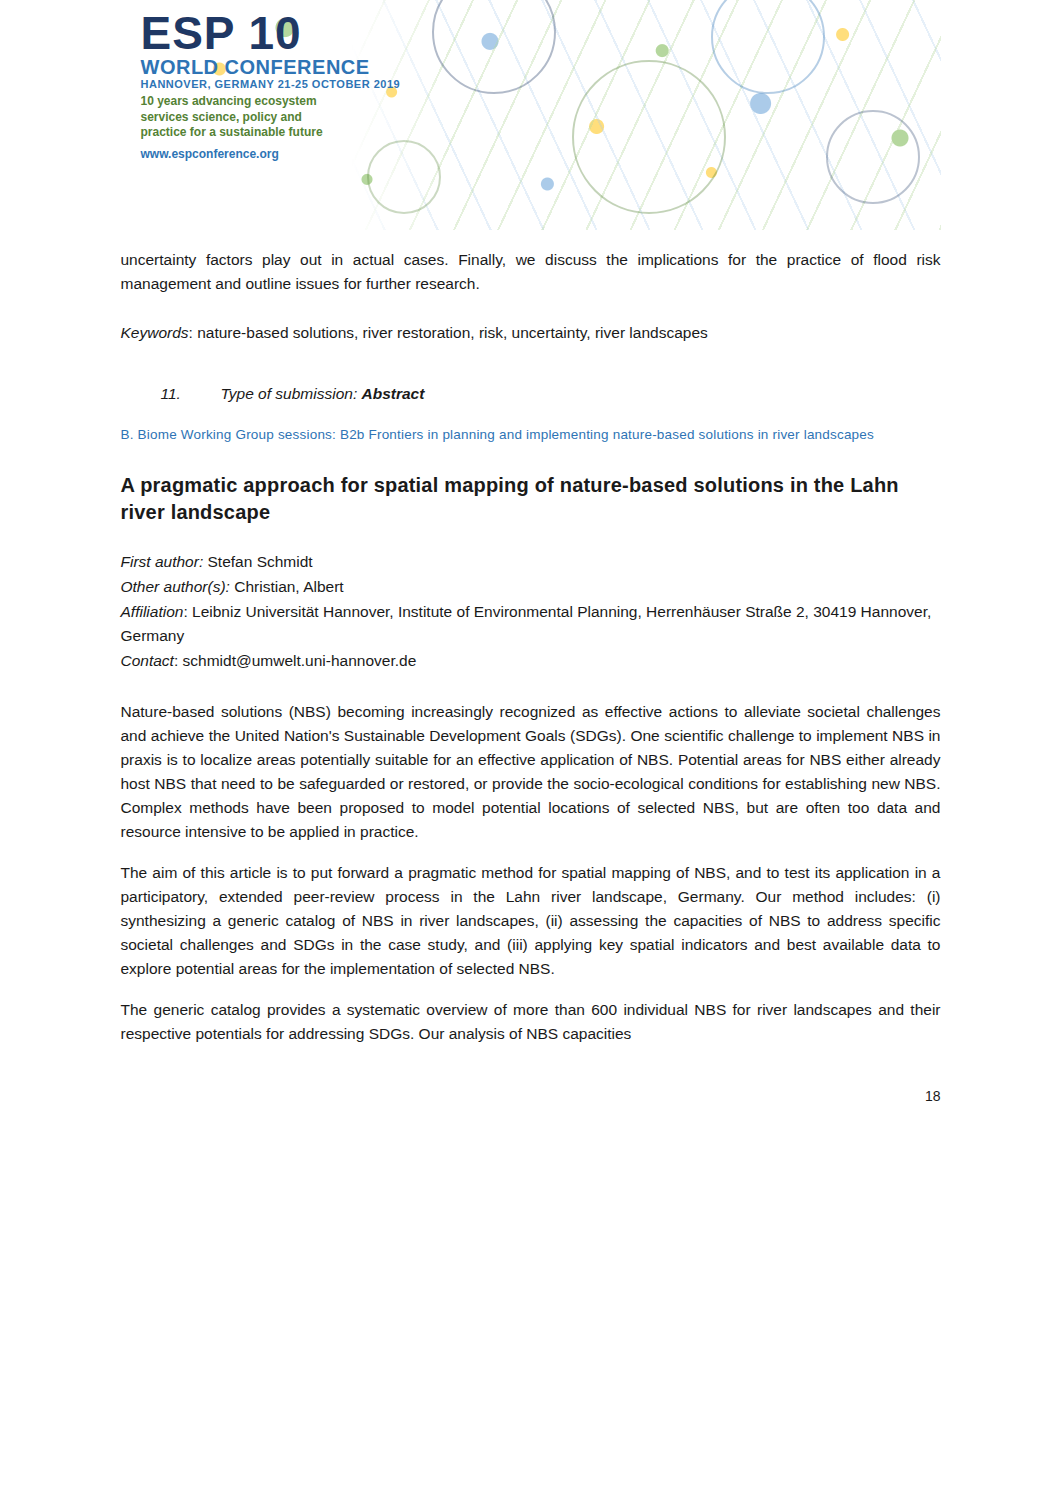ESP 10
WORLD CONFERENCE
HANNOVER, GERMANY 21-25 OCTOBER 2019
10 years advancing ecosystem
services science, policy and
practice for a sustainable future
www.espconference.org
uncertainty factors play out in actual cases. Finally, we discuss the implications for the practice of flood risk management and outline issues for further research.
Keywords: nature-based solutions, river restoration, risk, uncertainty, river landscapes
11. Type of submission: Abstract
B. Biome Working Group sessions: B2b Frontiers in planning and implementing nature-based solutions in river landscapes
A pragmatic approach for spatial mapping of nature-based solutions in the Lahn river landscape
First author: Stefan Schmidt
Other author(s): Christian, Albert
Affiliation: Leibniz Universität Hannover, Institute of Environmental Planning, Herrenhäuser Straße 2, 30419 Hannover, Germany
Contact: schmidt@umwelt.uni-hannover.de
Nature-based solutions (NBS) becoming increasingly recognized as effective actions to alleviate societal challenges and achieve the United Nation's Sustainable Development Goals (SDGs). One scientific challenge to implement NBS in praxis is to localize areas potentially suitable for an effective application of NBS. Potential areas for NBS either already host NBS that need to be safeguarded or restored, or provide the socio-ecological conditions for establishing new NBS. Complex methods have been proposed to model potential locations of selected NBS, but are often too data and resource intensive to be applied in practice.
The aim of this article is to put forward a pragmatic method for spatial mapping of NBS, and to test its application in a participatory, extended peer-review process in the Lahn river landscape, Germany. Our method includes: (i) synthesizing a generic catalog of NBS in river landscapes, (ii) assessing the capacities of NBS to address specific societal challenges and SDGs in the case study, and (iii) applying key spatial indicators and best available data to explore potential areas for the implementation of selected NBS.
The generic catalog provides a systematic overview of more than 600 individual NBS for river landscapes and their respective potentials for addressing SDGs. Our analysis of NBS capacities
18